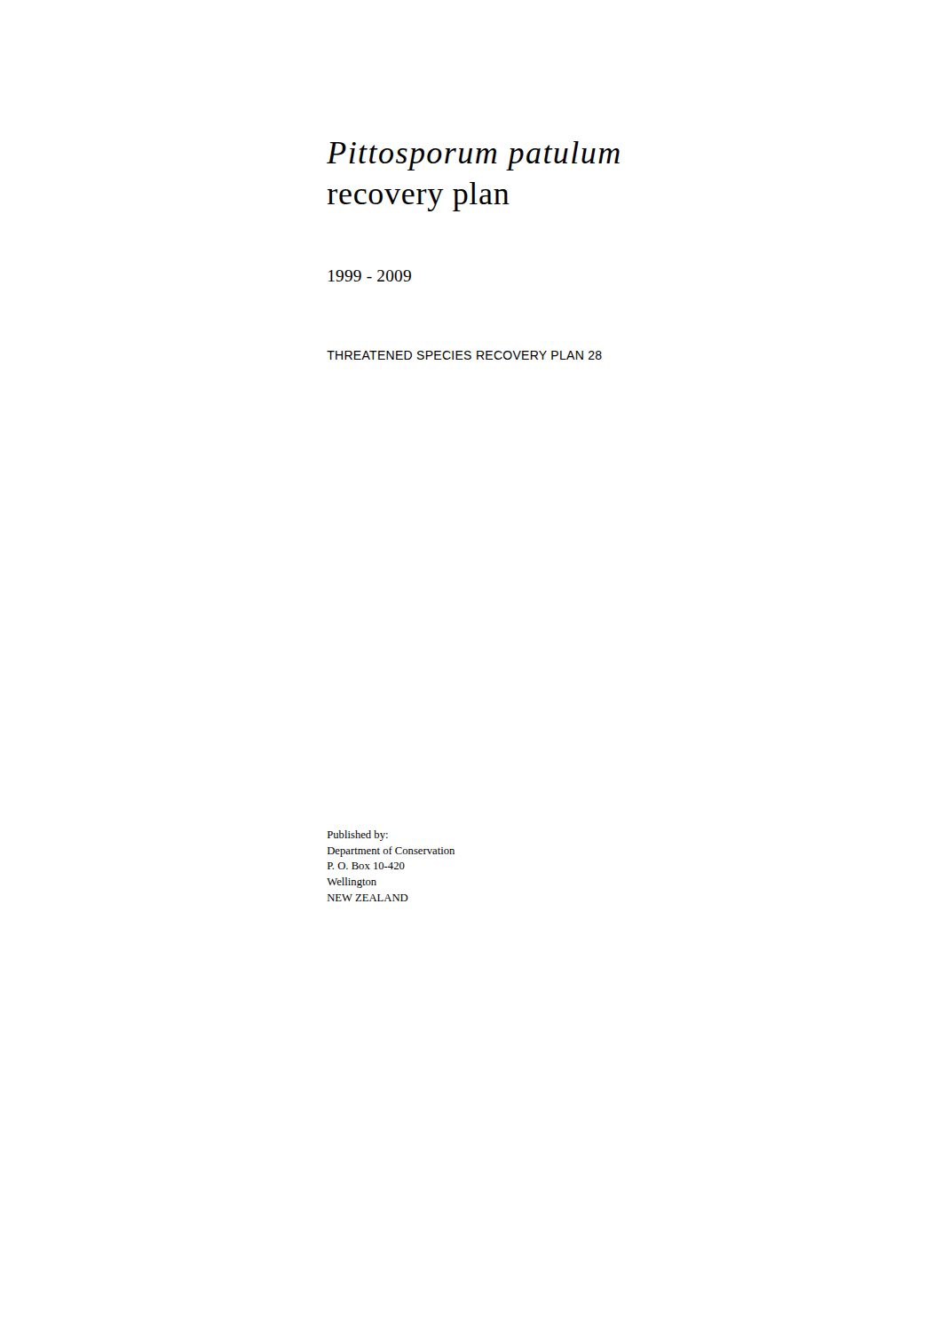Pittosporum patulum
recovery plan
1999 - 2009
THREATENED SPECIES RECOVERY PLAN 28
Published by:
Department of Conservation
P. O. Box 10-420
Wellington
NEW ZEALAND